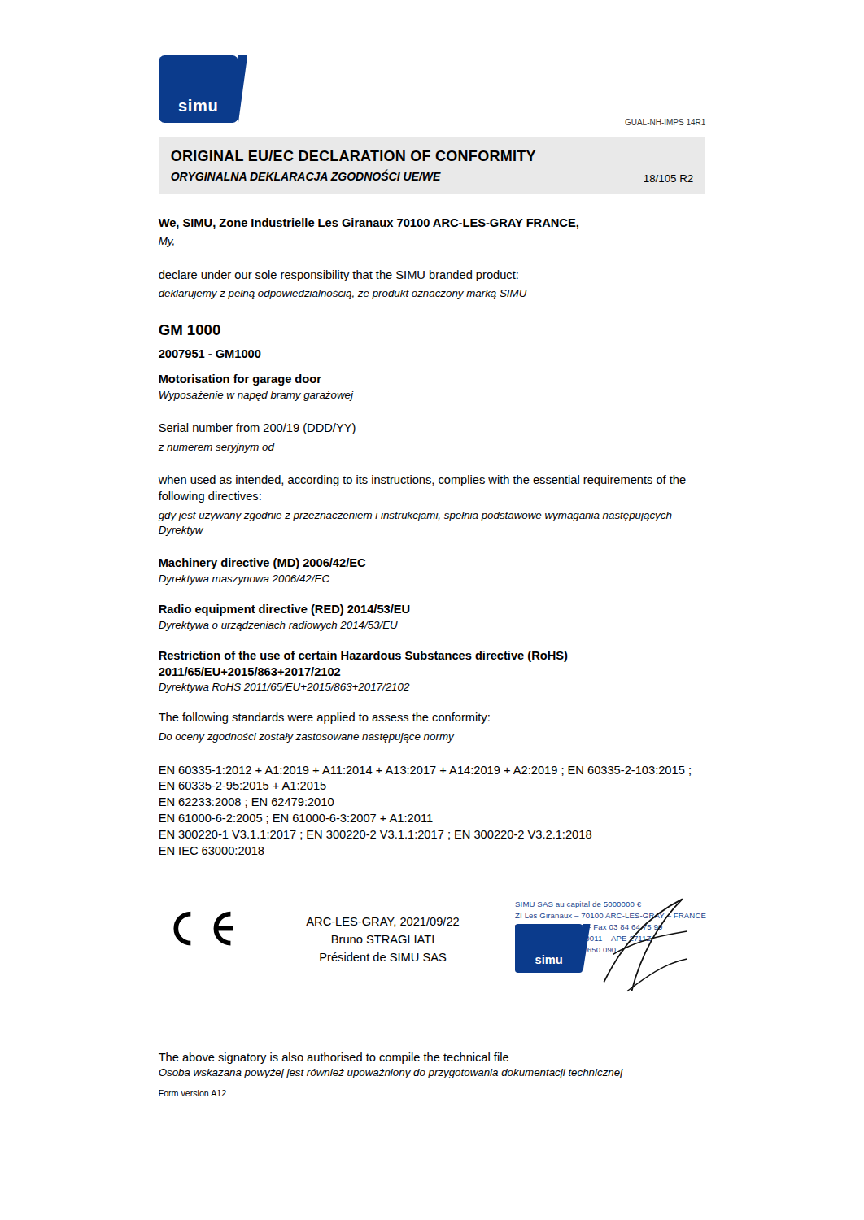simu
GUAL-NH-IMPS 14R1
Original EU/EC declaration of conformity
Oryginalna deklaracja zgodności UE/WE
18/105 R2
We, SIMU, Zone Industrielle Les Giranaux 70100 ARC-LES-GRAY FRANCE,
My,
declare under our sole responsibility that the SIMU branded product:
deklarujemy z pełną odpowiedzialnością, że produkt oznaczony marką SIMU
GM 1000
2007951 - GM1000
Motorisation for garage door
Wyposażenie w napęd bramy garażowej
Serial number from 200/19 (DDD/YY)
z numerem seryjnym od
when used as intended, according to its instructions, complies with the essential requirements of the following directives:
gdy jest używany zgodnie z przeznaczeniem i instrukcjami, spełnia podstawowe wymagania następujących Dyrektyw
Machinery directive (MD) 2006/42/EC
Dyrektywa maszynowa 2006/42/EC
Radio equipment directive (RED) 2014/53/EU
Dyrektywa o urządzeniach radiowych 2014/53/EU
Restriction of the use of certain Hazardous Substances directive (RoHS) 2011/65/EU+2015/863+2017/2102
Dyrektywa RoHS 2011/65/EU+2015/863+2017/2102
The following standards were applied to assess the conformity:
Do oceny zgodności zostały zastosowane następujące normy
EN 60335‑1:2012 + A1:2019 + A11:2014 + A13:2017 + A14:2019 + A2:2019 ; EN 60335‑2‑103:2015 ;
EN 60335‑2‑95:2015 + A1:2015
EN 62233:2008 ; EN 62479:2010
EN 61000‑6‑2:2005 ; EN 61000‑6‑3:2007 + A1:2011
EN 300220‑1 V3.1.1:2017 ; EN 300220‑2 V3.1.1:2017 ; EN 300220‑2 V3.2.1:2018
EN IEC 63000:2018
ARC-LES-GRAY, 2021/09/22
Bruno STRAGLIATI
Président de SIMU SAS
SIMU SAS au capital de 5000000 €
ZI Les Giranaux – 70100 ARC-LES-GRAY – FRANCE
Tél. 03 84 64 28 00 – Fax 03 84 64 75 99
Siret 425 650 090 00011 – APE 2711Z
N° TVA : FR 67 425 650 090
simu
The above signatory is also authorised to compile the technical file
Osoba wskazana powyżej jest również upoważniony do przygotowania dokumentacji technicznej
Form version A12